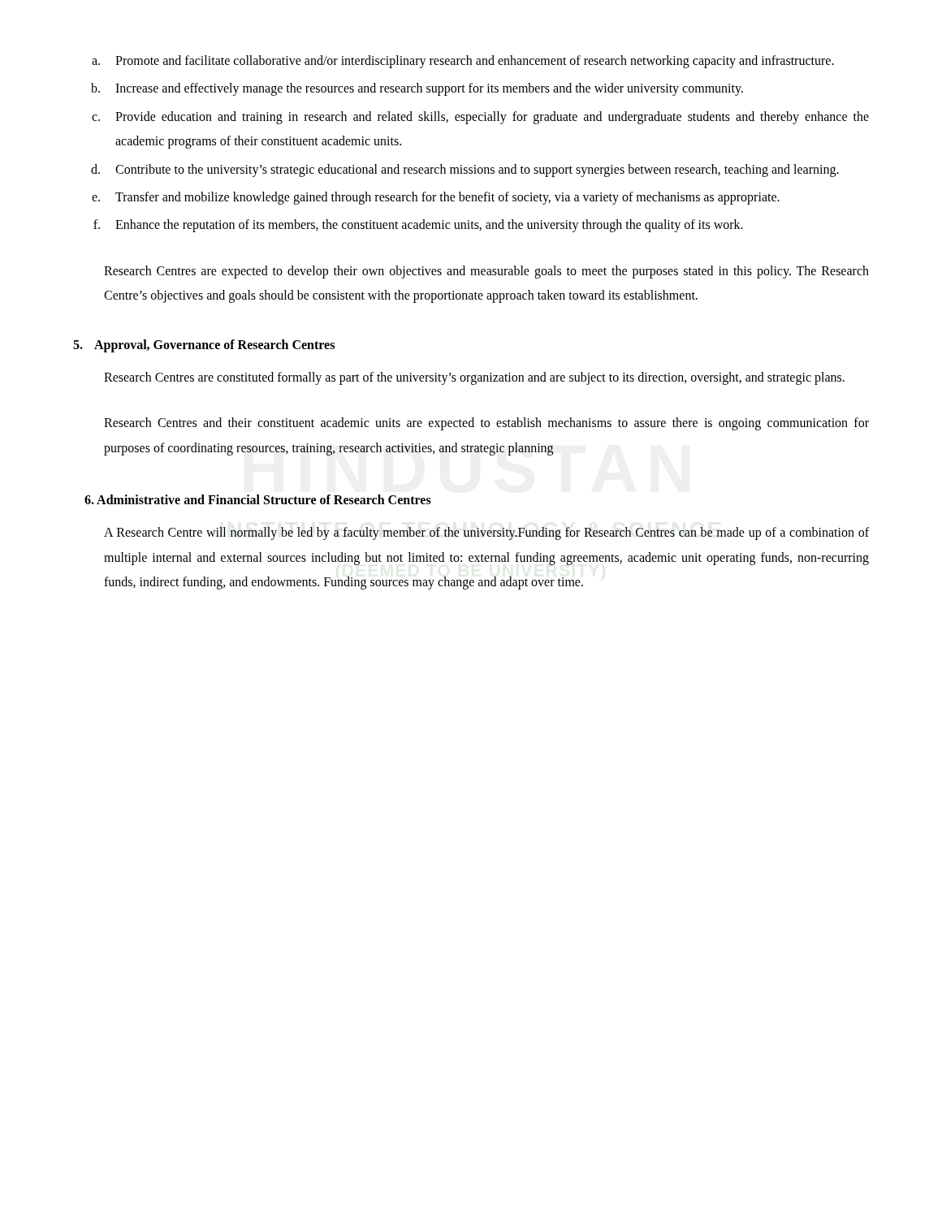HINDUSTAN
INSTITUTE OF TECHNOLOGY & SCIENCE
(DEEMED TO BE UNIVERSITY)
Promote and facilitate collaborative and/or interdisciplinary research and enhancement of research networking capacity and infrastructure.
Increase and effectively manage the resources and research support for its members and the wider university community.
Provide education and training in research and related skills, especially for graduate and undergraduate students and thereby enhance the academic programs of their constituent academic units.
Contribute to the university’s strategic educational and research missions and to support synergies between research, teaching and learning.
Transfer and mobilize knowledge gained through research for the benefit of society, via a variety of mechanisms as appropriate.
Enhance the reputation of its members, the constituent academic units, and the university through the quality of its work.
Research Centres are expected to develop their own objectives and measurable goals to meet the purposes stated in this policy. The Research Centre’s objectives and goals should be consistent with the proportionate approach taken toward its establishment.
5. Approval, Governance of Research Centres
Research Centres are constituted formally as part of the university’s organization and are subject to its direction, oversight, and strategic plans.
Research Centres and their constituent academic units are expected to establish mechanisms to assure there is ongoing communication for purposes of coordinating resources, training, research activities, and strategic planning
6. Administrative and Financial Structure of Research Centres
A Research Centre will normally be led by a faculty member of the university.Funding for Research Centres can be made up of a combination of multiple internal and external sources including but not limited to: external funding agreements, academic unit operating funds, non-recurring funds, indirect funding, and endowments. Funding sources may change and adapt over time.